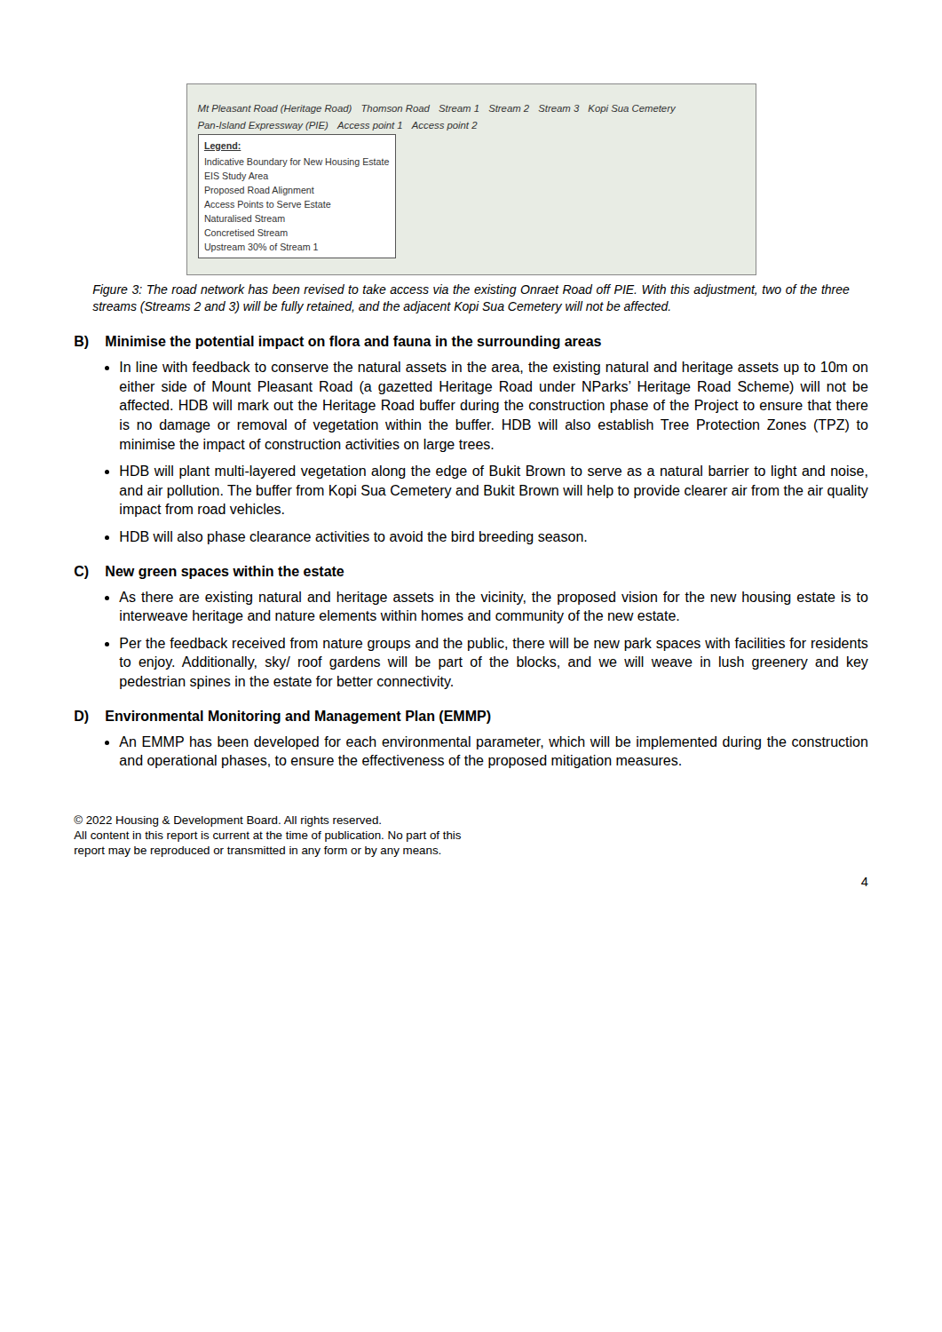Mt Pleasant Road (Heritage Road) Thomson Road Stream 1 Stream 2 Stream 3 Kopi Sua Cemetery Pan-Island Expressway (PIE) Access point 1 Access point 2
Legend: Indicative Boundary for New Housing Estate
EIS Study Area
Proposed Road Alignment
Access Points to Serve Estate
Naturalised Stream
Concretised Stream
Upstream 30% of Stream 1
Figure 3: The road network has been revised to take access via the existing Onraet Road off PIE. With this adjustment, two of the three streams (Streams 2 and 3) will be fully retained, and the adjacent Kopi Sua Cemetery will not be affected.
B) Minimise the potential impact on flora and fauna in the surrounding areas
In line with feedback to conserve the natural assets in the area, the existing natural and heritage assets up to 10m on either side of Mount Pleasant Road (a gazetted Heritage Road under NParks’ Heritage Road Scheme) will not be affected. HDB will mark out the Heritage Road buffer during the construction phase of the Project to ensure that there is no damage or removal of vegetation within the buffer. HDB will also establish Tree Protection Zones (TPZ) to minimise the impact of construction activities on large trees.
HDB will plant multi-layered vegetation along the edge of Bukit Brown to serve as a natural barrier to light and noise, and air pollution. The buffer from Kopi Sua Cemetery and Bukit Brown will help to provide clearer air from the air quality impact from road vehicles.
HDB will also phase clearance activities to avoid the bird breeding season.
C) New green spaces within the estate
As there are existing natural and heritage assets in the vicinity, the proposed vision for the new housing estate is to interweave heritage and nature elements within homes and community of the new estate.
Per the feedback received from nature groups and the public, there will be new park spaces with facilities for residents to enjoy. Additionally, sky/ roof gardens will be part of the blocks, and we will weave in lush greenery and key pedestrian spines in the estate for better connectivity.
D) Environmental Monitoring and Management Plan (EMMP)
An EMMP has been developed for each environmental parameter, which will be implemented during the construction and operational phases, to ensure the effectiveness of the proposed mitigation measures.
© 2022 Housing & Development Board. All rights reserved.
All content in this report is current at the time of publication. No part of this
report may be reproduced or transmitted in any form or by any means.
4